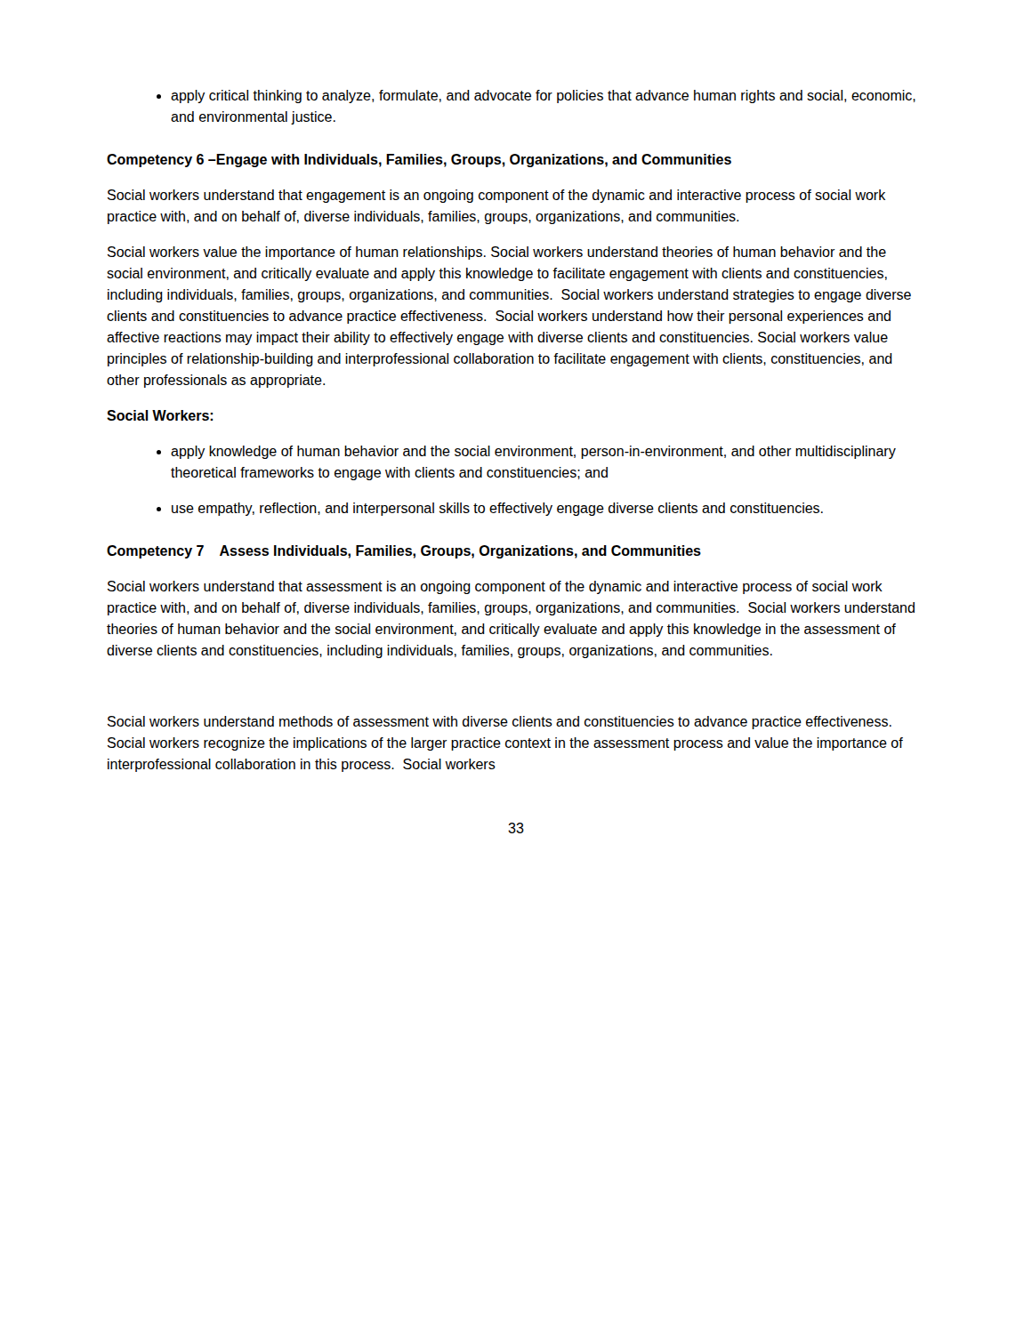apply critical thinking to analyze, formulate, and advocate for policies that advance human rights and social, economic, and environmental justice.
Competency 6 –Engage with Individuals, Families, Groups, Organizations, and Communities
Social workers understand that engagement is an ongoing component of the dynamic and interactive process of social work practice with, and on behalf of, diverse individuals, families, groups, organizations, and communities.
Social workers value the importance of human relationships. Social workers understand theories of human behavior and the social environment, and critically evaluate and apply this knowledge to facilitate engagement with clients and constituencies, including individuals, families, groups, organizations, and communities. Social workers understand strategies to engage diverse clients and constituencies to advance practice effectiveness. Social workers understand how their personal experiences and affective reactions may impact their ability to effectively engage with diverse clients and constituencies. Social workers value principles of relationship-building and interprofessional collaboration to facilitate engagement with clients, constituencies, and other professionals as appropriate.
Social Workers:
apply knowledge of human behavior and the social environment, person-in-environment, and other multidisciplinary theoretical frameworks to engage with clients and constituencies; and
use empathy, reflection, and interpersonal skills to effectively engage diverse clients and constituencies.
Competency 7 Assess Individuals, Families, Groups, Organizations, and Communities
Social workers understand that assessment is an ongoing component of the dynamic and interactive process of social work practice with, and on behalf of, diverse individuals, families, groups, organizations, and communities. Social workers understand theories of human behavior and the social environment, and critically evaluate and apply this knowledge in the assessment of diverse clients and constituencies, including individuals, families, groups, organizations, and communities.
Social workers understand methods of assessment with diverse clients and constituencies to advance practice effectiveness. Social workers recognize the implications of the larger practice context in the assessment process and value the importance of interprofessional collaboration in this process. Social workers
33